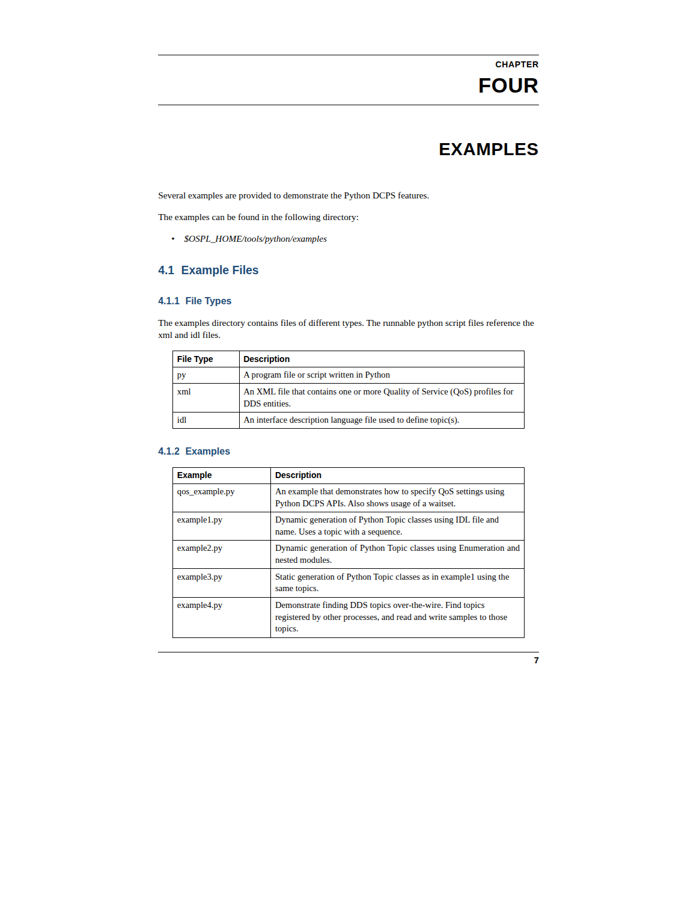CHAPTER
FOUR
EXAMPLES
Several examples are provided to demonstrate the Python DCPS features.
The examples can be found in the following directory:
$OSPL_HOME/tools/python/examples
4.1 Example Files
4.1.1 File Types
The examples directory contains files of different types. The runnable python script files reference the xml and idl files.
| File Type | Description |
| --- | --- |
| py | A program file or script written in Python |
| xml | An XML file that contains one or more Quality of Service (QoS) profiles for DDS entities. |
| idl | An interface description language file used to define topic(s). |
4.1.2 Examples
| Example | Description |
| --- | --- |
| qos_example.py | An example that demonstrates how to specify QoS settings using Python DCPS APIs. Also shows usage of a waitset. |
| example1.py | Dynamic generation of Python Topic classes using IDL file and name. Uses a topic with a sequence. |
| example2.py | Dynamic generation of Python Topic classes using Enumeration and nested modules. |
| example3.py | Static generation of Python Topic classes as in example1 using the same topics. |
| example4.py | Demonstrate finding DDS topics over-the-wire. Find topics registered by other processes, and read and write samples to those topics. |
7